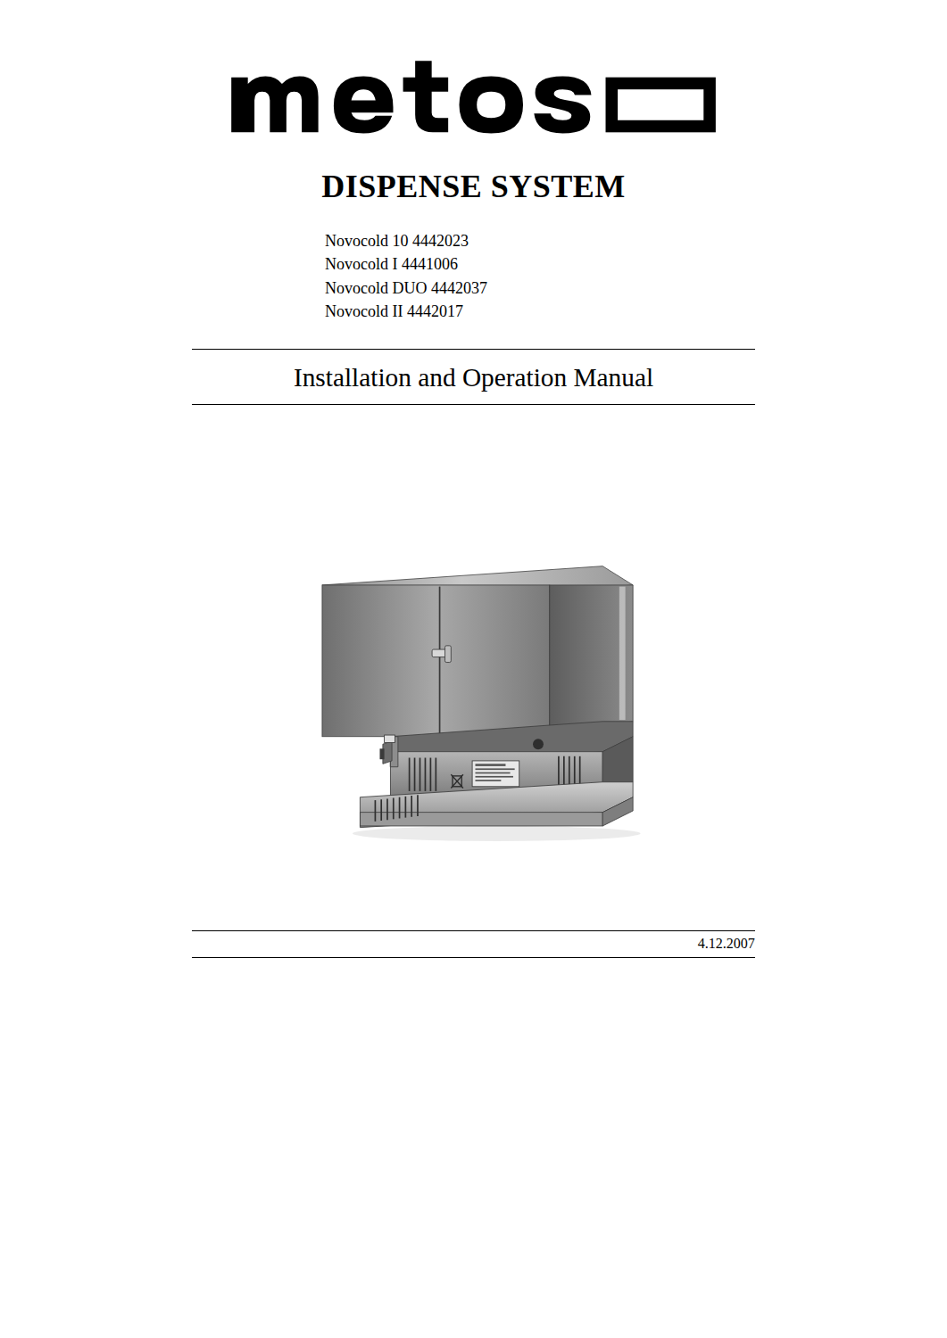DISPENSE SYSTEM
Novocold 10 4442023
Novocold I 4441006
Novocold DUO 4442037
Novocold II 4442017
Installation and Operation Manual
4.12.2007